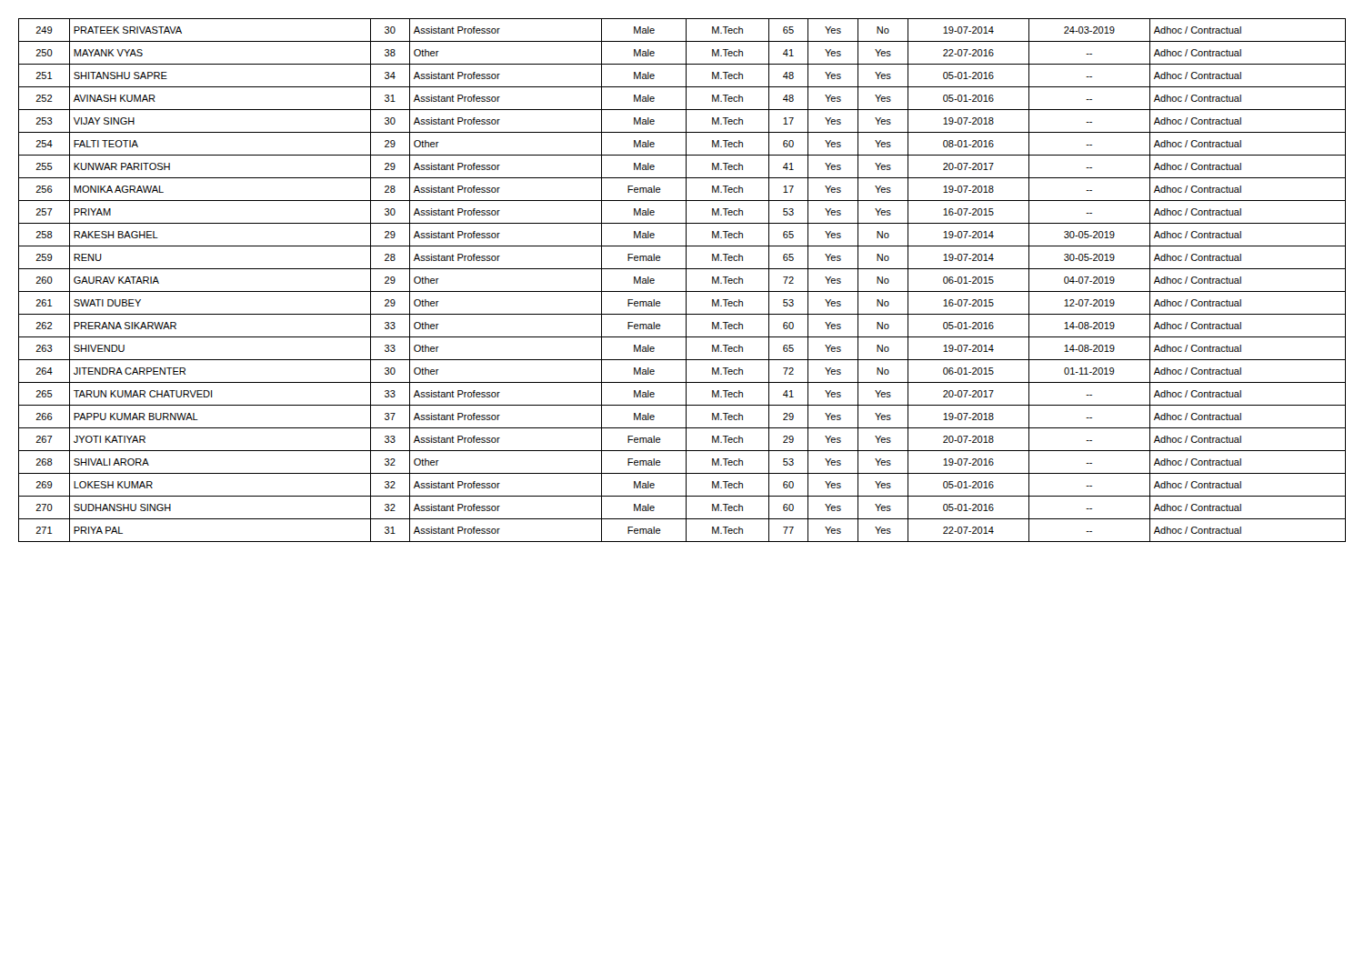| 249 | PRATEEK SRIVASTAVA | 30 | Assistant Professor | Male | M.Tech | 65 | Yes | No | 19-07-2014 | 24-03-2019 | Adhoc / Contractual |
| 250 | MAYANK VYAS | 38 | Other | Male | M.Tech | 41 | Yes | Yes | 22-07-2016 | -- | Adhoc / Contractual |
| 251 | SHITANSHU SAPRE | 34 | Assistant Professor | Male | M.Tech | 48 | Yes | Yes | 05-01-2016 | -- | Adhoc / Contractual |
| 252 | AVINASH KUMAR | 31 | Assistant Professor | Male | M.Tech | 48 | Yes | Yes | 05-01-2016 | -- | Adhoc / Contractual |
| 253 | VIJAY SINGH | 30 | Assistant Professor | Male | M.Tech | 17 | Yes | Yes | 19-07-2018 | -- | Adhoc / Contractual |
| 254 | FALTI TEOTIA | 29 | Other | Male | M.Tech | 60 | Yes | Yes | 08-01-2016 | -- | Adhoc / Contractual |
| 255 | KUNWAR PARITOSH | 29 | Assistant Professor | Male | M.Tech | 41 | Yes | Yes | 20-07-2017 | -- | Adhoc / Contractual |
| 256 | MONIKA AGRAWAL | 28 | Assistant Professor | Female | M.Tech | 17 | Yes | Yes | 19-07-2018 | -- | Adhoc / Contractual |
| 257 | PRIYAM | 30 | Assistant Professor | Male | M.Tech | 53 | Yes | Yes | 16-07-2015 | -- | Adhoc / Contractual |
| 258 | RAKESH BAGHEL | 29 | Assistant Professor | Male | M.Tech | 65 | Yes | No | 19-07-2014 | 30-05-2019 | Adhoc / Contractual |
| 259 | RENU | 28 | Assistant Professor | Female | M.Tech | 65 | Yes | No | 19-07-2014 | 30-05-2019 | Adhoc / Contractual |
| 260 | GAURAV KATARIA | 29 | Other | Male | M.Tech | 72 | Yes | No | 06-01-2015 | 04-07-2019 | Adhoc / Contractual |
| 261 | SWATI DUBEY | 29 | Other | Female | M.Tech | 53 | Yes | No | 16-07-2015 | 12-07-2019 | Adhoc / Contractual |
| 262 | PRERANA SIKARWAR | 33 | Other | Female | M.Tech | 60 | Yes | No | 05-01-2016 | 14-08-2019 | Adhoc / Contractual |
| 263 | SHIVENDU | 33 | Other | Male | M.Tech | 65 | Yes | No | 19-07-2014 | 14-08-2019 | Adhoc / Contractual |
| 264 | JITENDRA CARPENTER | 30 | Other | Male | M.Tech | 72 | Yes | No | 06-01-2015 | 01-11-2019 | Adhoc / Contractual |
| 265 | TARUN KUMAR CHATURVEDI | 33 | Assistant Professor | Male | M.Tech | 41 | Yes | Yes | 20-07-2017 | -- | Adhoc / Contractual |
| 266 | PAPPU KUMAR BURNWAL | 37 | Assistant Professor | Male | M.Tech | 29 | Yes | Yes | 19-07-2018 | -- | Adhoc / Contractual |
| 267 | JYOTI KATIYAR | 33 | Assistant Professor | Female | M.Tech | 29 | Yes | Yes | 20-07-2018 | -- | Adhoc / Contractual |
| 268 | SHIVALI ARORA | 32 | Other | Female | M.Tech | 53 | Yes | Yes | 19-07-2016 | -- | Adhoc / Contractual |
| 269 | LOKESH KUMAR | 32 | Assistant Professor | Male | M.Tech | 60 | Yes | Yes | 05-01-2016 | -- | Adhoc / Contractual |
| 270 | SUDHANSHU SINGH | 32 | Assistant Professor | Male | M.Tech | 60 | Yes | Yes | 05-01-2016 | -- | Adhoc / Contractual |
| 271 | PRIYA PAL | 31 | Assistant Professor | Female | M.Tech | 77 | Yes | Yes | 22-07-2014 | -- | Adhoc / Contractual |